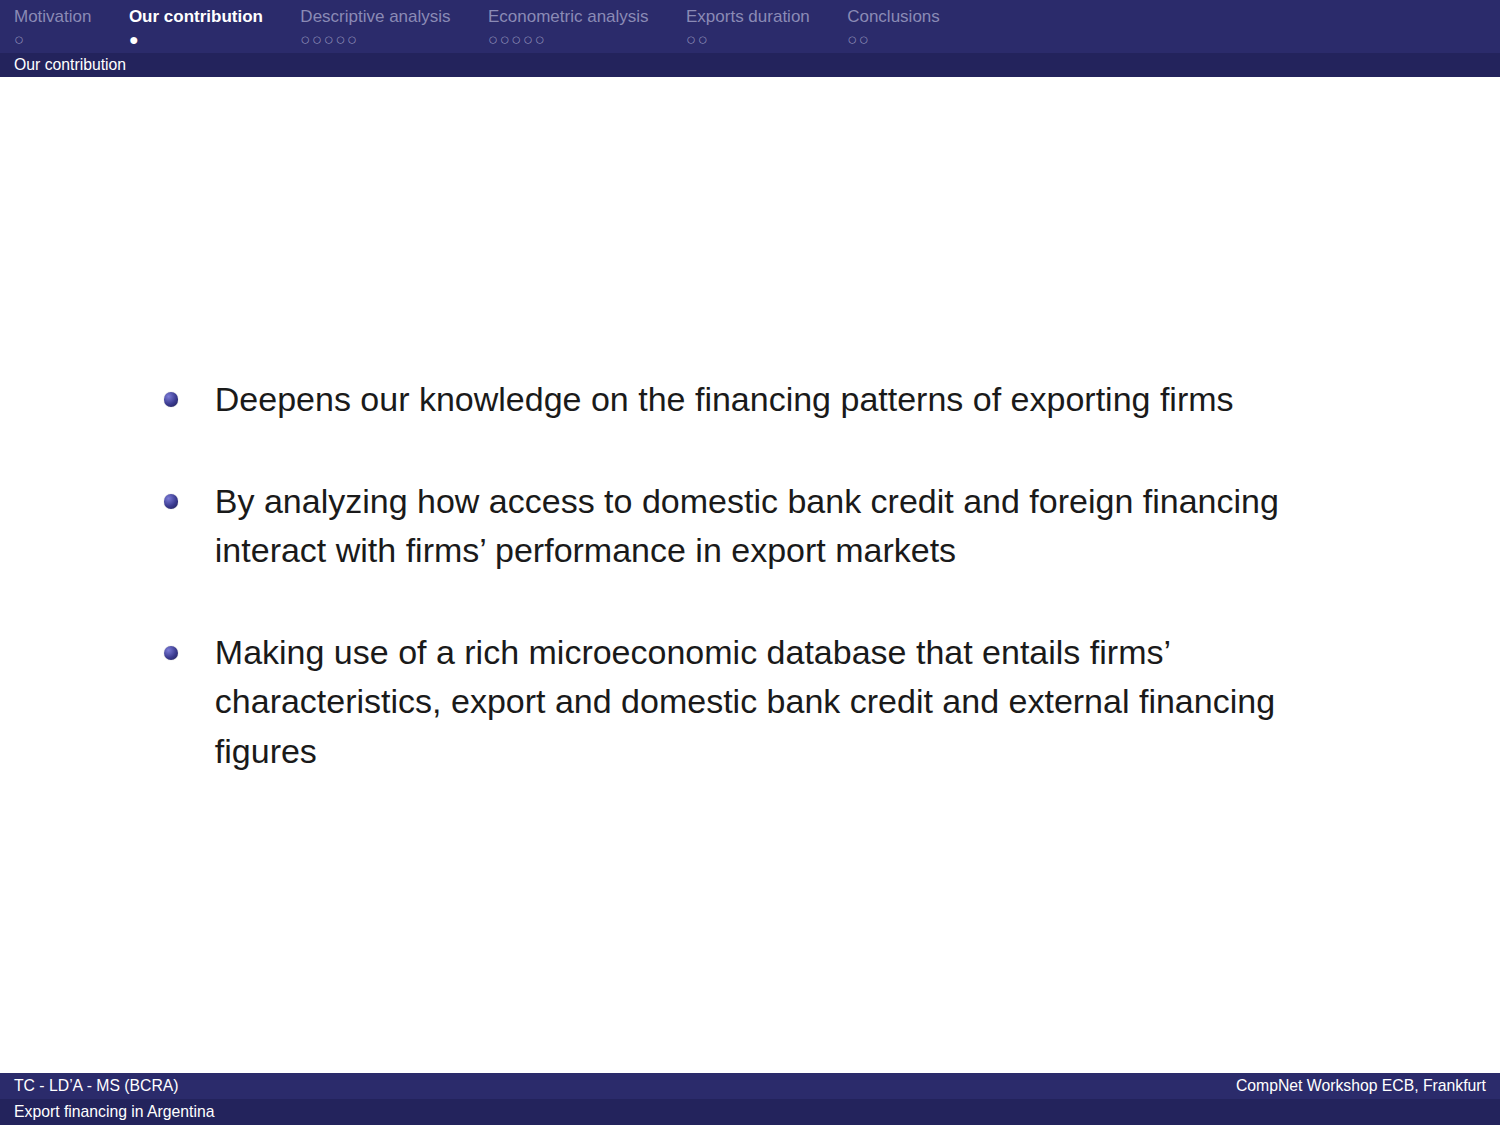Motivation ○
Our contribution ●
Descriptive analysis ○○○○○
Econometric analysis ○○○○○
Exports duration ○○
Conclusions ○○
Our contribution
Deepens our knowledge on the financing patterns of exporting firms
By analyzing how access to domestic bank credit and foreign financing interact with firms’ performance in export markets
Making use of a rich microeconomic database that entails firms’ characteristics, export and domestic bank credit and external financing figures
TC - LD’A - MS (BCRA) CompNet Workshop ECB, Frankfurt
Export financing in Argentina